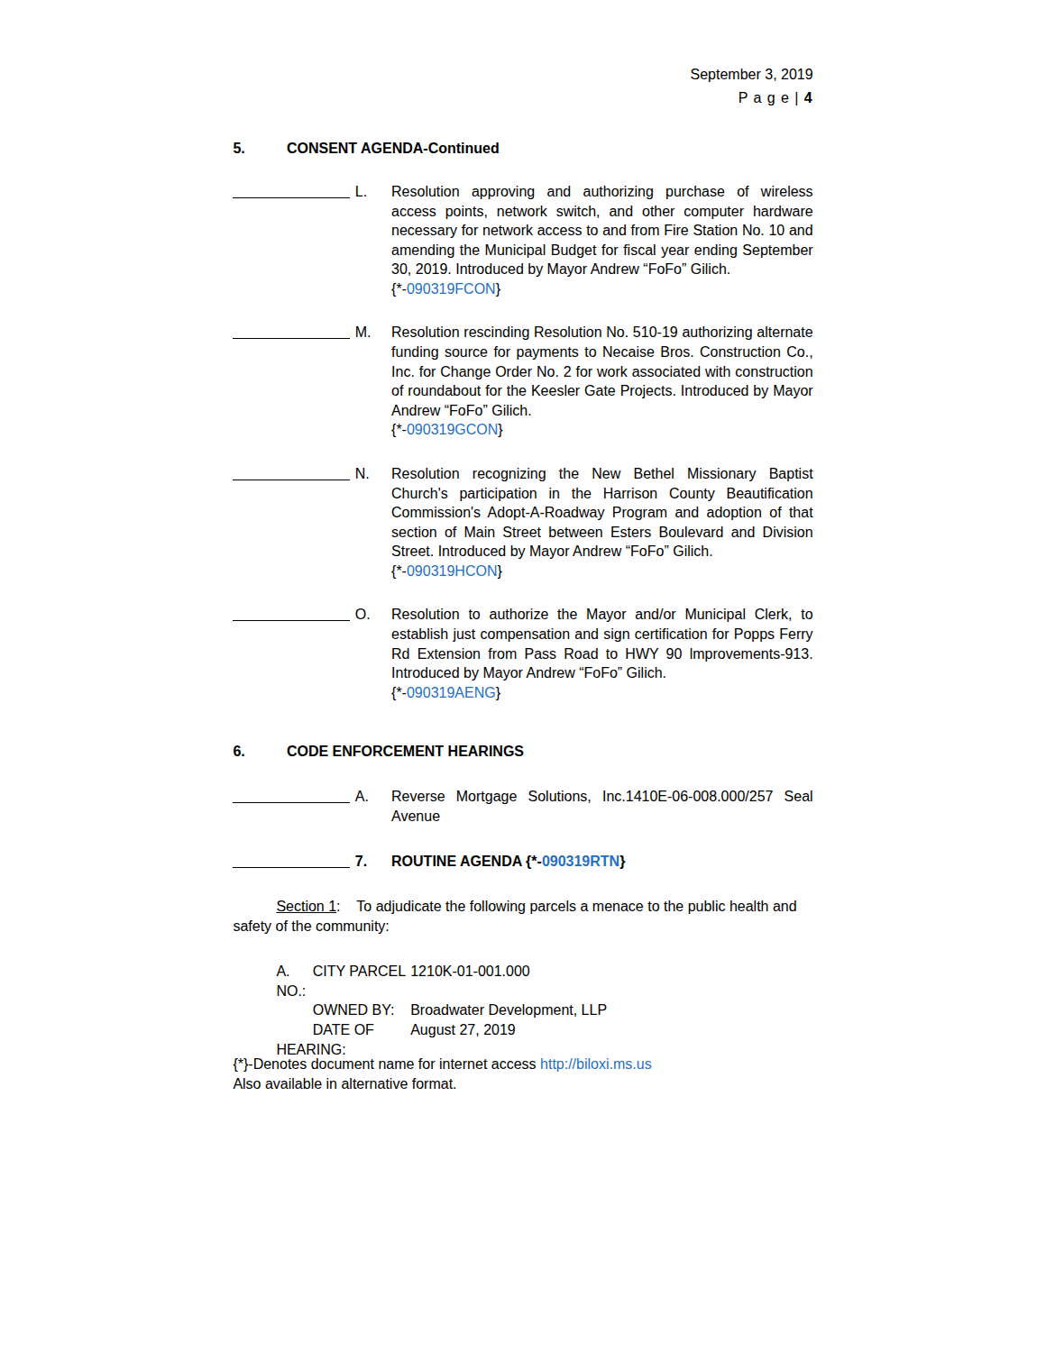September 3, 2019
P a g e | 4
5. CONSENT AGENDA-Continued
L.
Resolution approving and authorizing purchase of wireless access points, network switch, and other computer hardware necessary for network access to and from Fire Station No. 10 and amending the Municipal Budget for fiscal year ending September 30, 2019. Introduced by Mayor Andrew “FoFo” Gilich.
{*-090319FCON}
M.
Resolution rescinding Resolution No. 510-19 authorizing alternate funding source for payments to Necaise Bros. Construction Co., Inc. for Change Order No. 2 for work associated with construction of roundabout for the Keesler Gate Projects. Introduced by Mayor Andrew “FoFo” Gilich.
{*-090319GCON}
N.
Resolution recognizing the New Bethel Missionary Baptist Church's participation in the Harrison County Beautification Commission's Adopt-A-Roadway Program and adoption of that section of Main Street between Esters Boulevard and Division Street. Introduced by Mayor Andrew “FoFo” Gilich.
{*-090319HCON}
O.
Resolution to authorize the Mayor and/or Municipal Clerk, to establish just compensation and sign certification for Popps Ferry Rd Extension from Pass Road to HWY 90 lmprovements-913. Introduced by Mayor Andrew “FoFo” Gilich.
{*-090319AENG}
6. CODE ENFORCEMENT HEARINGS
A.
Reverse Mortgage Solutions, Inc.1410E-06-008.000/257 Seal Avenue
7. ROUTINE AGENDA {*-090319RTN}
Section 1: To adjudicate the following parcels a menace to the public health and safety of the community:
A. CITY PARCEL NO.: 1210K-01-001.000
OWNED BY: Broadwater Development, LLP
DATE OF HEARING: August 27, 2019
{*}-Denotes document name for internet access http://biloxi.ms.us
Also available in alternative format.